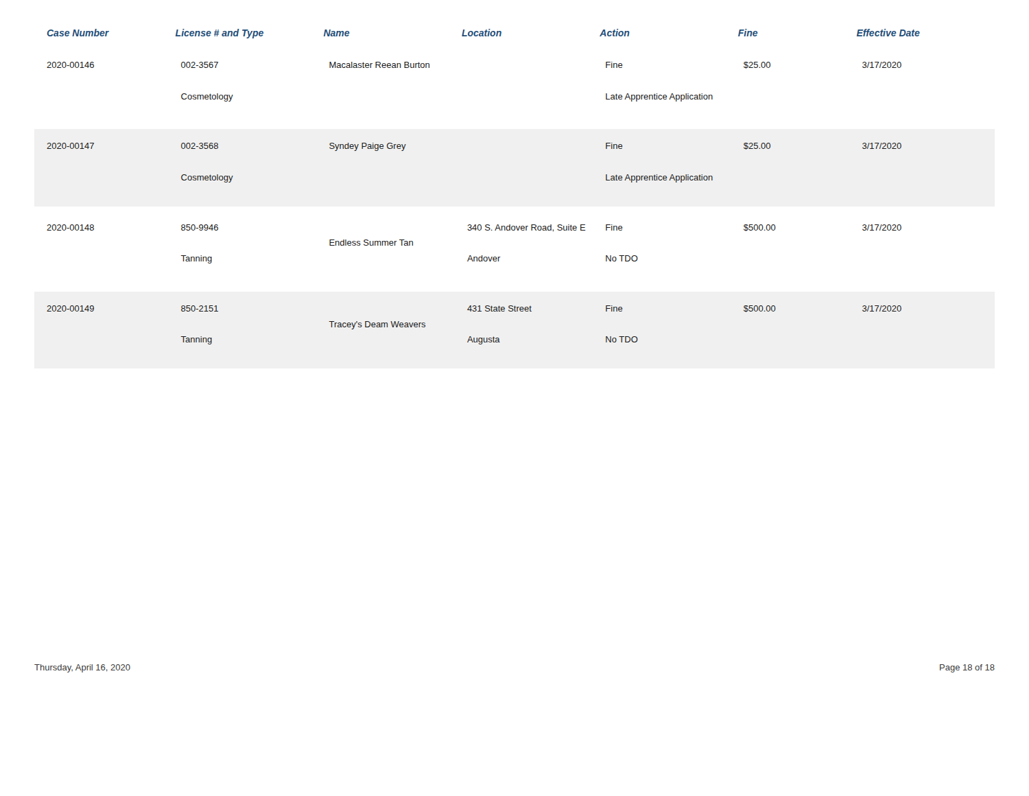| Case Number | License # and Type | Name | Location | Action | Fine | Effective Date |
| --- | --- | --- | --- | --- | --- | --- |
| 2020-00146 | 002-3567 Cosmetology | Macalaster Reean Burton | | Fine Late Apprentice Application | $25.00 | 3/17/2020 |
| 2020-00147 | 002-3568 Cosmetology | Syndey Paige Grey | | Fine Late Apprentice Application | $25.00 | 3/17/2020 |
| 2020-00148 | 850-9946 Tanning | Endless Summer Tan | 340 S. Andover Road, Suite E Andover | Fine No TDO | $500.00 | 3/17/2020 |
| 2020-00149 | 850-2151 Tanning | Tracey's Deam Weavers | 431 State Street Augusta | Fine No TDO | $500.00 | 3/17/2020 |
Thursday, April 16, 2020 Page 18 of 18